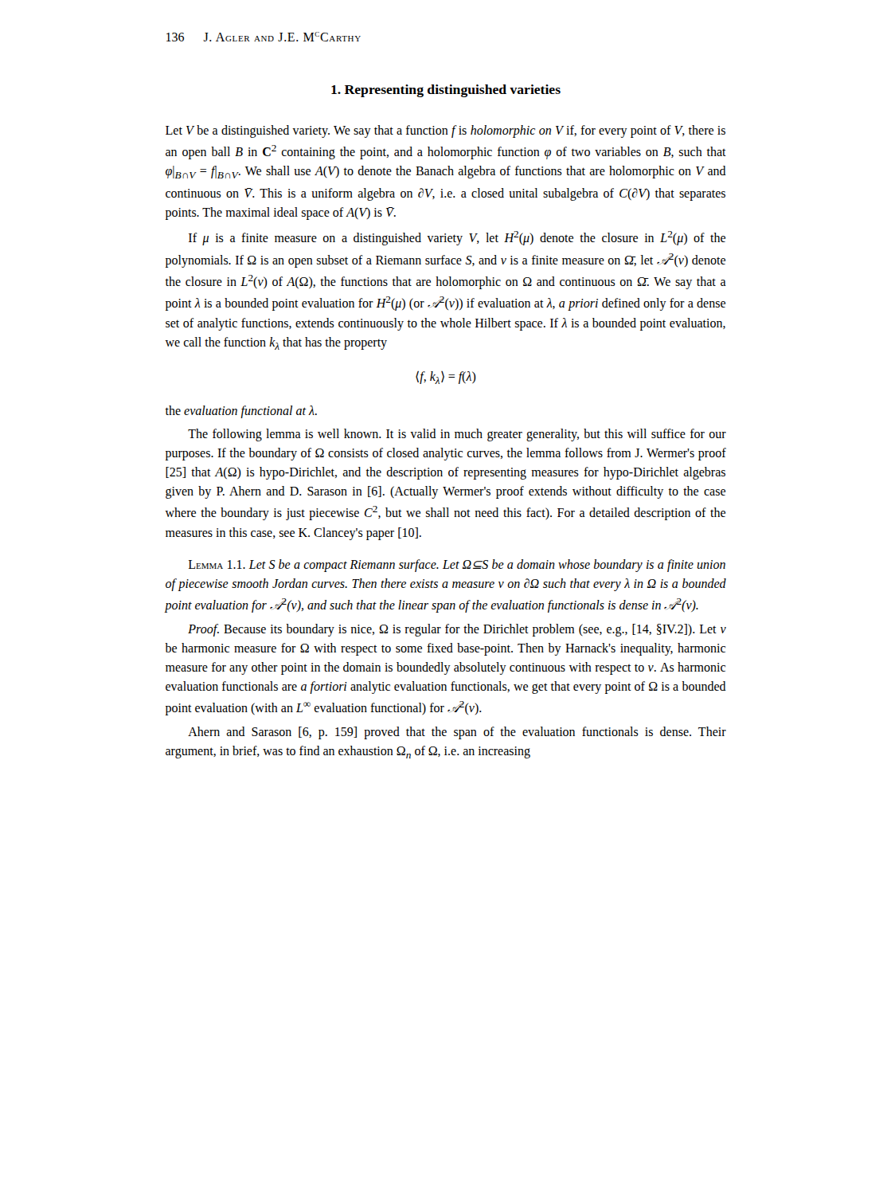136 J. Agler and J.E. McCarthy
1. Representing distinguished varieties
Let V be a distinguished variety. We say that a function f is holomorphic on V if, for every point of V, there is an open ball B in C2 containing the point, and a holomorphic function φ of two variables on B, such that φ|B∩V = f|B∩V. We shall use A(V) to denote the Banach algebra of functions that are holomorphic on V and continuous on V̄. This is a uniform algebra on ∂V, i.e. a closed unital subalgebra of C(∂V) that separates points. The maximal ideal space of A(V) is V̄.
If μ is a finite measure on a distinguished variety V, let H2(μ) denote the closure in L2(μ) of the polynomials. If Ω is an open subset of a Riemann surface S, and ν is a finite measure on Ω̄, let 𝒜2(ν) denote the closure in L2(ν) of A(Ω), the functions that are holomorphic on Ω and continuous on Ω̄. We say that a point λ is a bounded point evaluation for H2(μ) (or 𝒜2(ν)) if evaluation at λ, a priori defined only for a dense set of analytic functions, extends continuously to the whole Hilbert space. If λ is a bounded point evaluation, we call the function kλ that has the property
⟨f, kλ⟩ = f(λ)
the evaluation functional at λ.
The following lemma is well known. It is valid in much greater generality, but this will suffice for our purposes. If the boundary of Ω consists of closed analytic curves, the lemma follows from J. Wermer's proof [25] that A(Ω) is hypo-Dirichlet, and the description of representing measures for hypo-Dirichlet algebras given by P. Ahern and D. Sarason in [6]. (Actually Wermer's proof extends without difficulty to the case where the boundary is just piecewise C2, but we shall not need this fact). For a detailed description of the measures in this case, see K. Clancey's paper [10].
Lemma 1.1. Let S be a compact Riemann surface. Let Ω⊆S be a domain whose boundary is a finite union of piecewise smooth Jordan curves. Then there exists a measure ν on ∂Ω such that every λ in Ω is a bounded point evaluation for 𝒜2(ν), and such that the linear span of the evaluation functionals is dense in 𝒜2(ν).
Proof. Because its boundary is nice, Ω is regular for the Dirichlet problem (see, e.g., [14, §IV.2]). Let ν be harmonic measure for Ω with respect to some fixed base-point. Then by Harnack's inequality, harmonic measure for any other point in the domain is boundedly absolutely continuous with respect to ν. As harmonic evaluation functionals are a fortiori analytic evaluation functionals, we get that every point of Ω is a bounded point evaluation (with an L∞ evaluation functional) for 𝒜2(ν).
Ahern and Sarason [6, p. 159] proved that the span of the evaluation functionals is dense. Their argument, in brief, was to find an exhaustion Ωn of Ω, i.e. an increasing